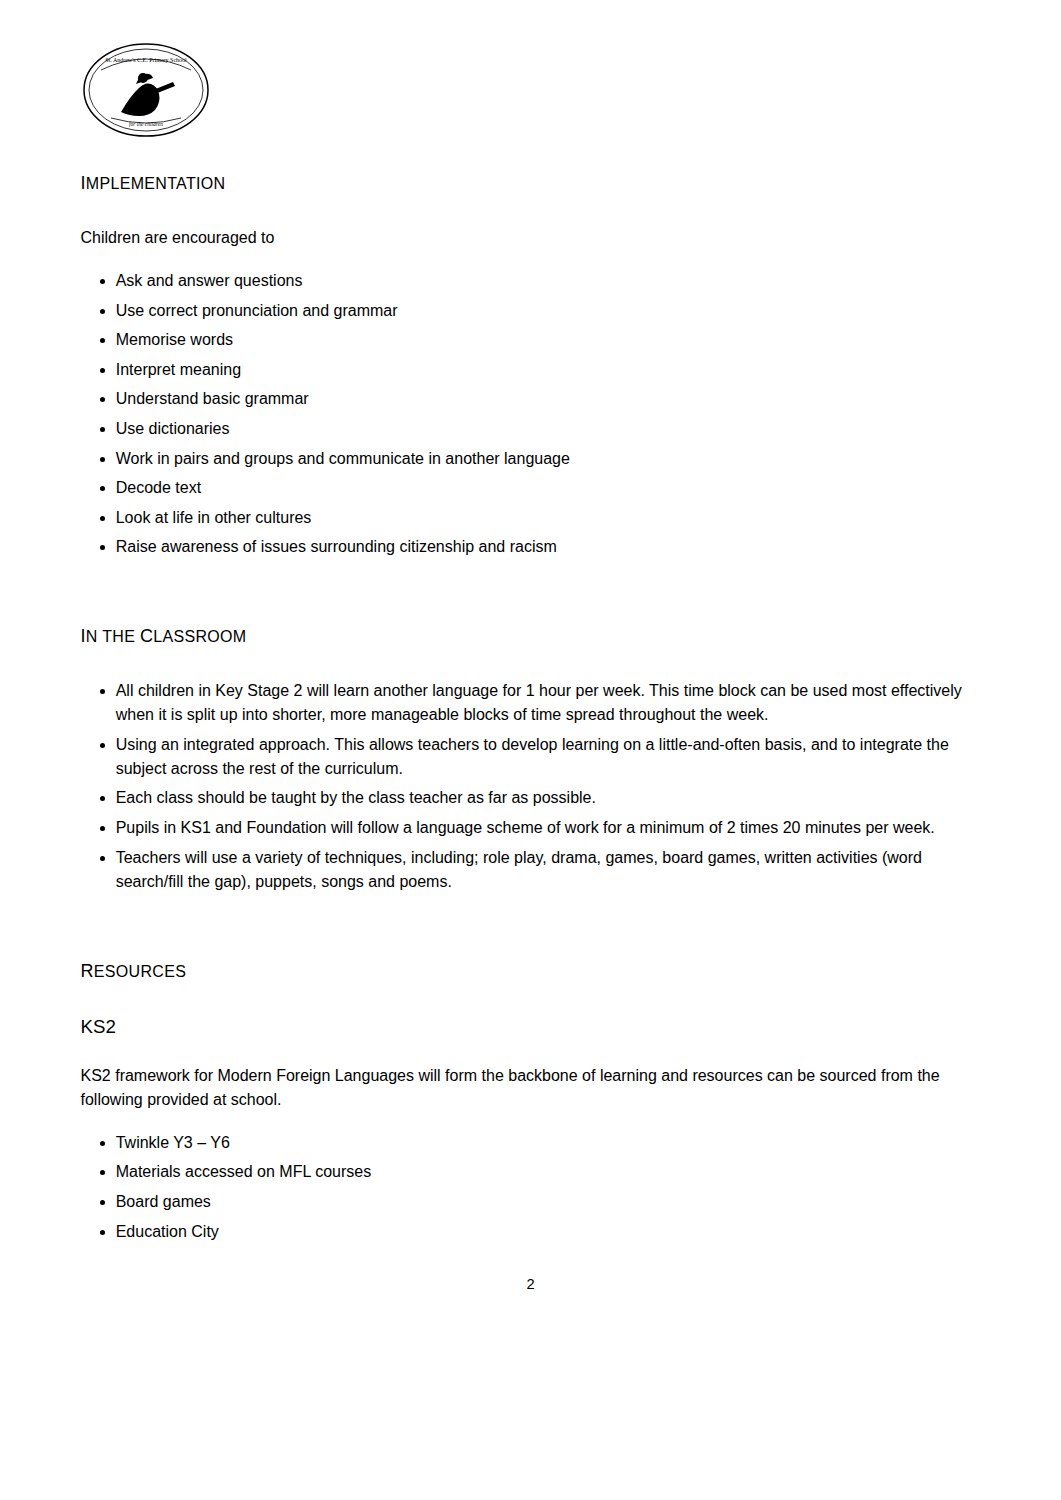St. Andrew's C.E. Primary School for the children
IMPLEMENTATION
Children are encouraged to
Ask and answer questions
Use correct pronunciation and grammar
Memorise words
Interpret meaning
Understand basic grammar
Use dictionaries
Work in pairs and groups and communicate in another language
Decode text
Look at life in other cultures
Raise awareness of issues surrounding citizenship and racism
IN THE CLASSROOM
All children in Key Stage 2 will learn another language for 1 hour per week. This time block can be used most effectively when it is split up into shorter, more manageable blocks of time spread throughout the week.
Using an integrated approach. This allows teachers to develop learning on a little-and-often basis, and to integrate the subject across the rest of the curriculum.
Each class should be taught by the class teacher as far as possible.
Pupils in KS1 and Foundation will follow a language scheme of work for a minimum of 2 times 20 minutes per week.
Teachers will use a variety of techniques, including; role play, drama, games, board games, written activities (word search/fill the gap), puppets, songs and poems.
RESOURCES
KS2
KS2 framework for Modern Foreign Languages will form the backbone of learning and resources can be sourced from the following provided at school.
Twinkle Y3 – Y6
Materials accessed on MFL courses
Board games
Education City
2